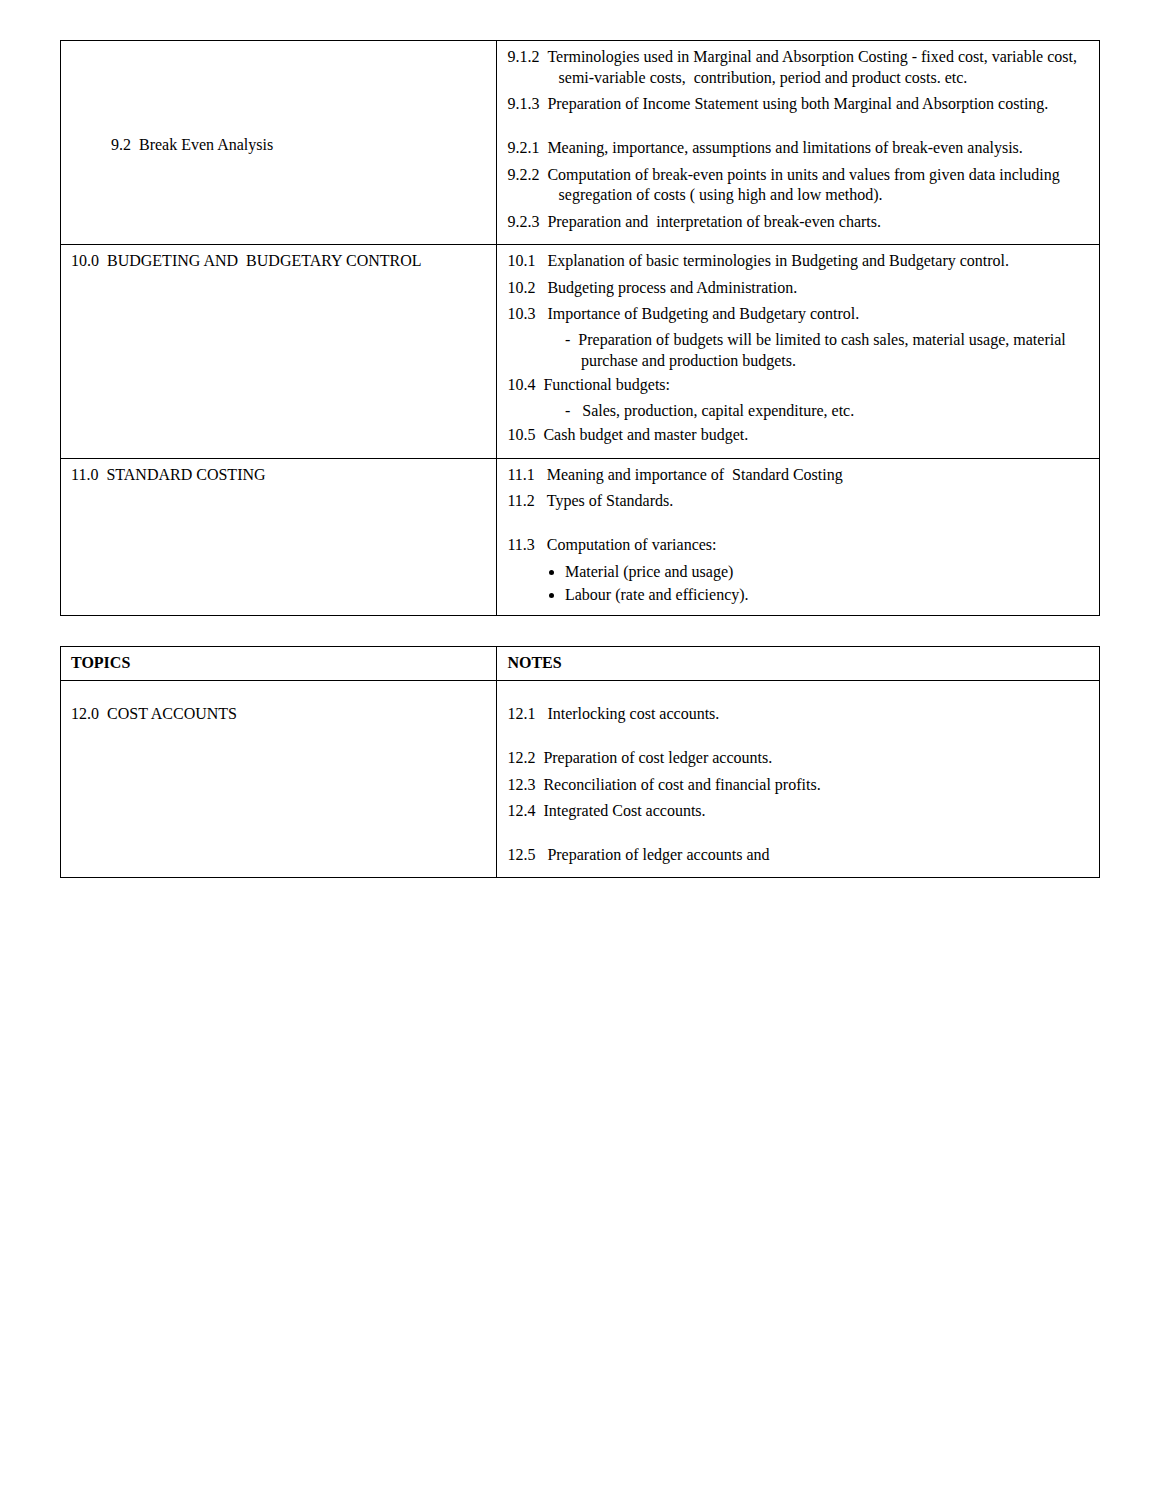| 9.2 Break Even Analysis | 9.1.2 Terminologies used in Marginal and Absorption Costing - fixed cost, variable cost, semi-variable costs, contribution, period and product costs. etc. 9.1.3 Preparation of Income Statement using both Marginal and Absorption costing. 9.2.1 Meaning, importance, assumptions and limitations of break-even analysis. 9.2.2 Computation of break-even points in units and values from given data including segregation of costs ( using high and low method). 9.2.3 Preparation and interpretation of break-even charts. |
| 10.0 BUDGETING AND BUDGETARY CONTROL | 10.1 Explanation of basic terminologies in Budgeting and Budgetary control. 10.2 Budgeting process and Administration. 10.3 Importance of Budgeting and Budgetary control. - Preparation of budgets will be limited to cash sales, material usage, material purchase and production budgets. 10.4 Functional budgets: - Sales, production, capital expenditure, etc. 10.5 Cash budget and master budget. |
| 11.0 STANDARD COSTING | 11.1 Meaning and importance of Standard Costing 11.2 Types of Standards. 11.3 Computation of variances: Material (price and usage) Labour (rate and efficiency). |
| TOPICS | NOTES |
| --- | --- |
| 12.0 COST ACCOUNTS | 12.1 Interlocking cost accounts. 12.2 Preparation of cost ledger accounts. 12.3 Reconciliation of cost and financial profits. 12.4 Integrated Cost accounts. 12.5 Preparation of ledger accounts and |